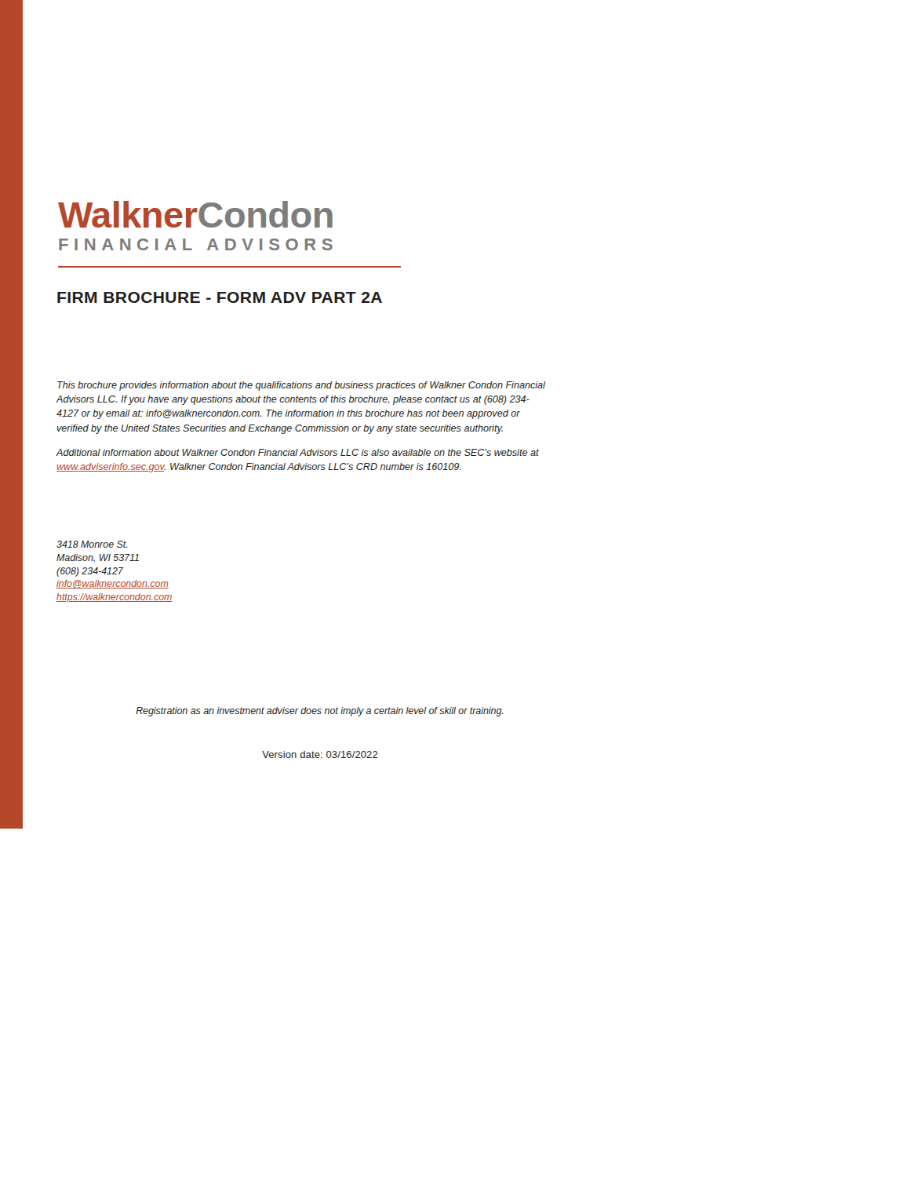Walkner Condon
FINANCIAL ADVISORS
FIRM BROCHURE - FORM ADV PART 2A
This brochure provides information about the qualifications and business practices of Walkner Condon Financial Advisors LLC. If you have any questions about the contents of this brochure, please contact us at (608) 234- 4127 or by email at: info@walknercondon.com. The information in this brochure has not been approved or verified by the United States Securities and Exchange Commission or by any state securities authority.
Additional information about Walkner Condon Financial Advisors LLC is also available on the SEC’s website at www.adviserinfo.sec.gov. Walkner Condon Financial Advisors LLC’s CRD number is 160109.
3418 Monroe St.
Madison, WI 53711
(608) 234-4127
info@walknercondon.com
https://walknercondon.com
Registration as an investment adviser does not imply a certain level of skill or training.
Version date: 03/16/2022